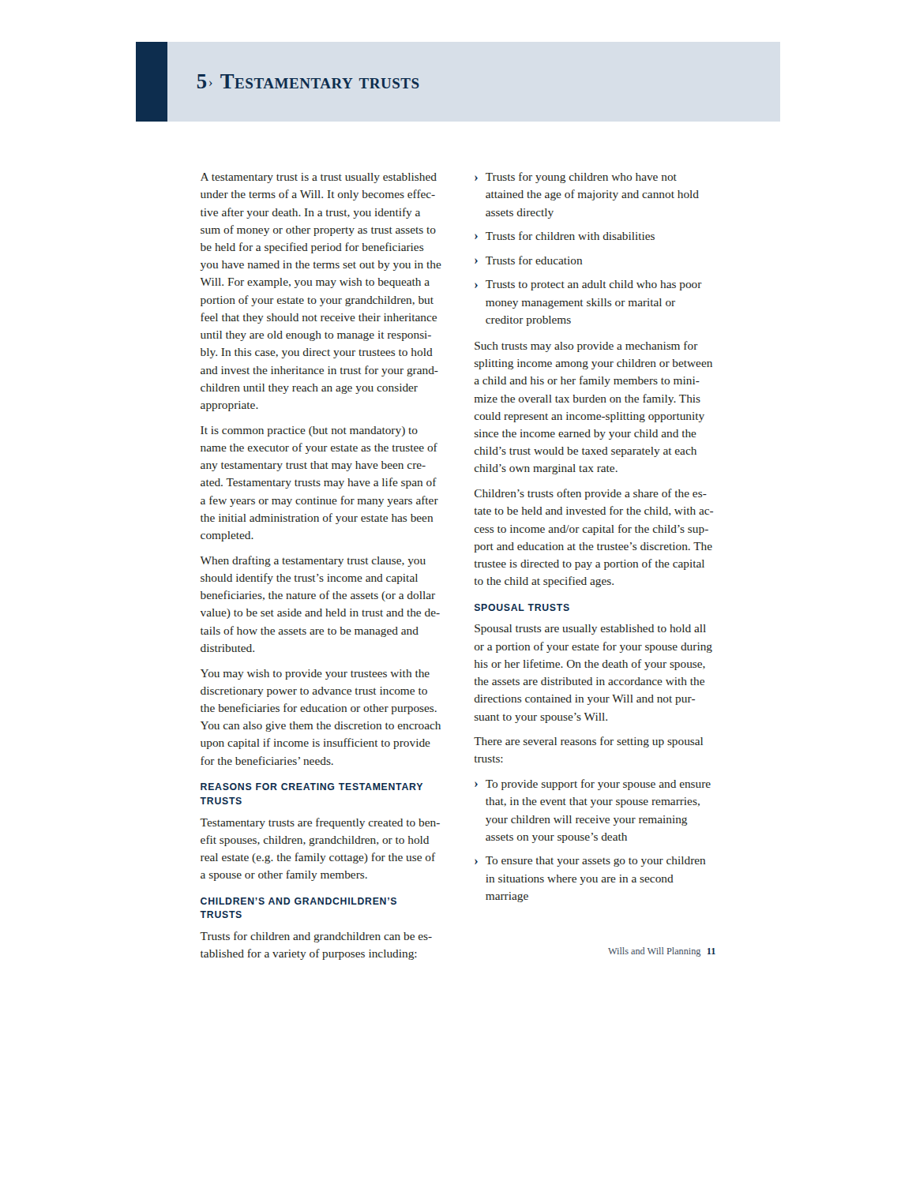5› Testamentary trusts
A testamentary trust is a trust usually established under the terms of a Will. It only becomes effective after your death. In a trust, you identify a sum of money or other property as trust assets to be held for a specified period for beneficiaries you have named in the terms set out by you in the Will. For example, you may wish to bequeath a portion of your estate to your grandchildren, but feel that they should not receive their inheritance until they are old enough to manage it responsibly. In this case, you direct your trustees to hold and invest the inheritance in trust for your grandchildren until they reach an age you consider appropriate.
It is common practice (but not mandatory) to name the executor of your estate as the trustee of any testamentary trust that may have been created. Testamentary trusts may have a life span of a few years or may continue for many years after the initial administration of your estate has been completed.
When drafting a testamentary trust clause, you should identify the trust’s income and capital beneficiaries, the nature of the assets (or a dollar value) to be set aside and held in trust and the details of how the assets are to be managed and distributed.
You may wish to provide your trustees with the discretionary power to advance trust income to the beneficiaries for education or other purposes. You can also give them the discretion to encroach upon capital if income is insufficient to provide for the beneficiaries’ needs.
Reasons for creating testamentary trusts
Testamentary trusts are frequently created to benefit spouses, children, grandchildren, or to hold real estate (e.g. the family cottage) for the use of a spouse or other family members.
Children’s and grandchildren’s trusts
Trusts for children and grandchildren can be established for a variety of purposes including:
Trusts for young children who have not attained the age of majority and cannot hold assets directly
Trusts for children with disabilities
Trusts for education
Trusts to protect an adult child who has poor money management skills or marital or creditor problems
Such trusts may also provide a mechanism for splitting income among your children or between a child and his or her family members to minimize the overall tax burden on the family. This could represent an income-splitting opportunity since the income earned by your child and the child’s trust would be taxed separately at each child’s own marginal tax rate.
Children’s trusts often provide a share of the estate to be held and invested for the child, with access to income and/or capital for the child’s support and education at the trustee’s discretion. The trustee is directed to pay a portion of the capital to the child at specified ages.
Spousal trusts
Spousal trusts are usually established to hold all or a portion of your estate for your spouse during his or her lifetime. On the death of your spouse, the assets are distributed in accordance with the directions contained in your Will and not pursuant to your spouse’s Will.
There are several reasons for setting up spousal trusts:
To provide support for your spouse and ensure that, in the event that your spouse remarries, your children will receive your remaining assets on your spouse’s death
To ensure that your assets go to your children in situations where you are in a second marriage
Wills and Will Planning 11